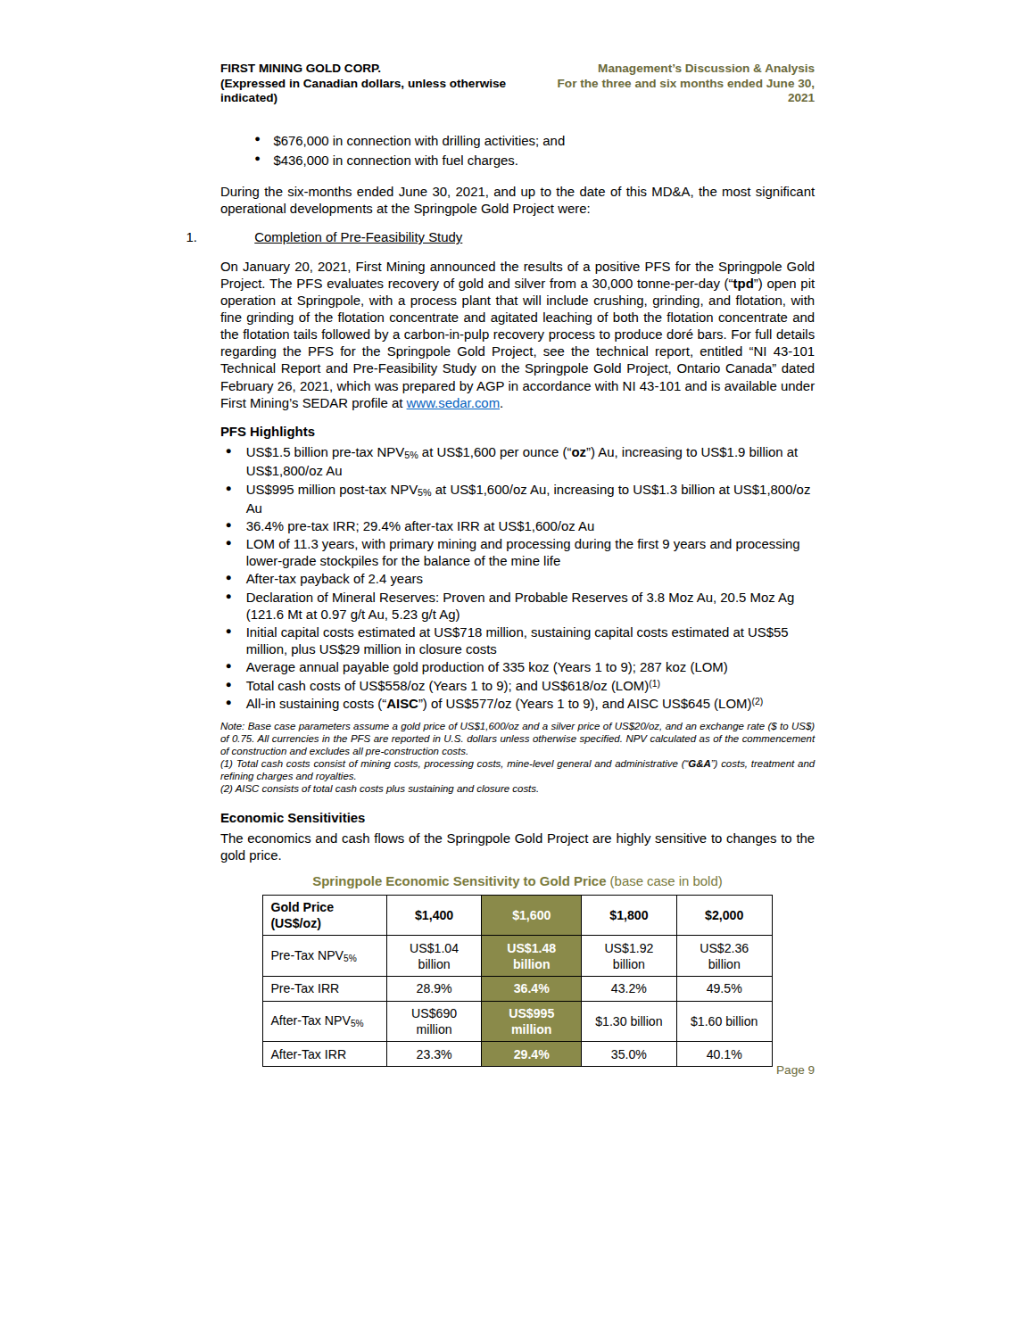| FIRST MINING GOLD CORP. (Expressed in Canadian dollars, unless otherwise indicated) | Management’s Discussion & Analysis For the three and six months ended June 30, 2021 |
$676,000 in connection with drilling activities; and
$436,000 in connection with fuel charges.
During the six-months ended June 30, 2021, and up to the date of this MD&A, the most significant operational developments at the Springpole Gold Project were:
1. Completion of Pre-Feasibility Study
On January 20, 2021, First Mining announced the results of a positive PFS for the Springpole Gold Project. The PFS evaluates recovery of gold and silver from a 30,000 tonne-per-day (“tpd”) open pit operation at Springpole, with a process plant that will include crushing, grinding, and flotation, with fine grinding of the flotation concentrate and agitated leaching of both the flotation concentrate and the flotation tails followed by a carbon-in-pulp recovery process to produce doré bars. For full details regarding the PFS for the Springpole Gold Project, see the technical report, entitled “NI 43-101 Technical Report and Pre-Feasibility Study on the Springpole Gold Project, Ontario Canada” dated February 26, 2021, which was prepared by AGP in accordance with NI 43-101 and is available under First Mining’s SEDAR profile at www.sedar.com.
PFS Highlights
US$1.5 billion pre-tax NPV5% at US$1,600 per ounce (“oz”) Au, increasing to US$1.9 billion at US$1,800/oz Au
US$995 million post-tax NPV5% at US$1,600/oz Au, increasing to US$1.3 billion at US$1,800/oz Au
36.4% pre-tax IRR; 29.4% after-tax IRR at US$1,600/oz Au
LOM of 11.3 years, with primary mining and processing during the first 9 years and processing lower-grade stockpiles for the balance of the mine life
After-tax payback of 2.4 years
Declaration of Mineral Reserves: Proven and Probable Reserves of 3.8 Moz Au, 20.5 Moz Ag (121.6 Mt at 0.97 g/t Au, 5.23 g/t Ag)
Initial capital costs estimated at US$718 million, sustaining capital costs estimated at US$55 million, plus US$29 million in closure costs
Average annual payable gold production of 335 koz (Years 1 to 9); 287 koz (LOM)
Total cash costs of US$558/oz (Years 1 to 9); and US$618/oz (LOM)(1)
All-in sustaining costs (“AISC”) of US$577/oz (Years 1 to 9), and AISC US$645 (LOM)(2)
Note: Base case parameters assume a gold price of US$1,600/oz and a silver price of US$20/oz, and an exchange rate ($ to US$) of 0.75. All currencies in the PFS are reported in U.S. dollars unless otherwise specified. NPV calculated as of the commencement of construction and excludes all pre-construction costs.
(1) Total cash costs consist of mining costs, processing costs, mine-level general and administrative (“G&A”) costs, treatment and refining charges and royalties.
(2) AISC consists of total cash costs plus sustaining and closure costs.
Economic Sensitivities
The economics and cash flows of the Springpole Gold Project are highly sensitive to changes to the gold price.
Springpole Economic Sensitivity to Gold Price (base case in bold)
| Gold Price (US$/oz) | $1,400 | $1,600 | $1,800 | $2,000 |
| --- | --- | --- | --- | --- |
| Pre-Tax NPV 5% | US$1.04 billion | US$1.48 billion | US$1.92 billion | US$2.36 billion |
| Pre-Tax IRR | 28.9% | 36.4% | 43.2% | 49.5% |
| After-Tax NPV 5% | US$690 million | US$995 million | $1.30 billion | $1.60 billion |
| After-Tax IRR | 23.3% | 29.4% | 35.0% | 40.1% |
Page 9